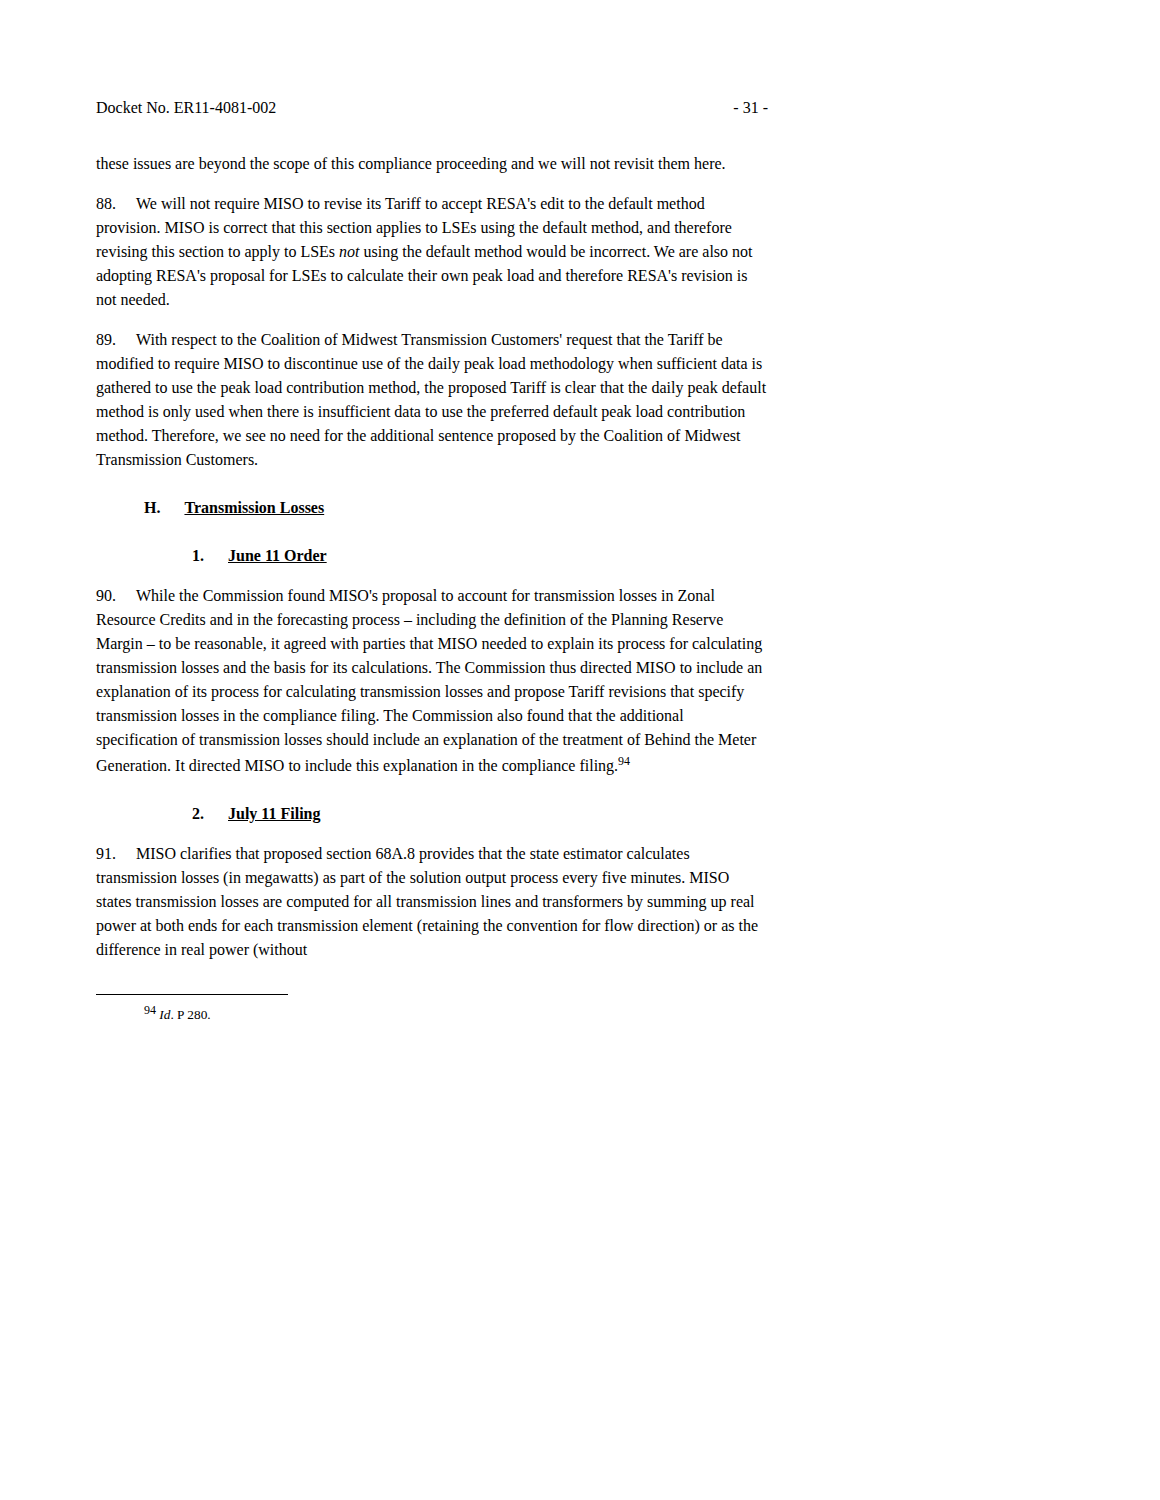Docket No. ER11-4081-002 - 31 -
these issues are beyond the scope of this compliance proceeding and we will not revisit them here.
88. We will not require MISO to revise its Tariff to accept RESA's edit to the default method provision. MISO is correct that this section applies to LSEs using the default method, and therefore revising this section to apply to LSEs not using the default method would be incorrect. We are also not adopting RESA's proposal for LSEs to calculate their own peak load and therefore RESA's revision is not needed.
89. With respect to the Coalition of Midwest Transmission Customers' request that the Tariff be modified to require MISO to discontinue use of the daily peak load methodology when sufficient data is gathered to use the peak load contribution method, the proposed Tariff is clear that the daily peak default method is only used when there is insufficient data to use the preferred default peak load contribution method. Therefore, we see no need for the additional sentence proposed by the Coalition of Midwest Transmission Customers.
H. Transmission Losses
1. June 11 Order
90. While the Commission found MISO's proposal to account for transmission losses in Zonal Resource Credits and in the forecasting process – including the definition of the Planning Reserve Margin – to be reasonable, it agreed with parties that MISO needed to explain its process for calculating transmission losses and the basis for its calculations. The Commission thus directed MISO to include an explanation of its process for calculating transmission losses and propose Tariff revisions that specify transmission losses in the compliance filing. The Commission also found that the additional specification of transmission losses should include an explanation of the treatment of Behind the Meter Generation. It directed MISO to include this explanation in the compliance filing.94
2. July 11 Filing
91. MISO clarifies that proposed section 68A.8 provides that the state estimator calculates transmission losses (in megawatts) as part of the solution output process every five minutes. MISO states transmission losses are computed for all transmission lines and transformers by summing up real power at both ends for each transmission element (retaining the convention for flow direction) or as the difference in real power (without
94 Id. P 280.